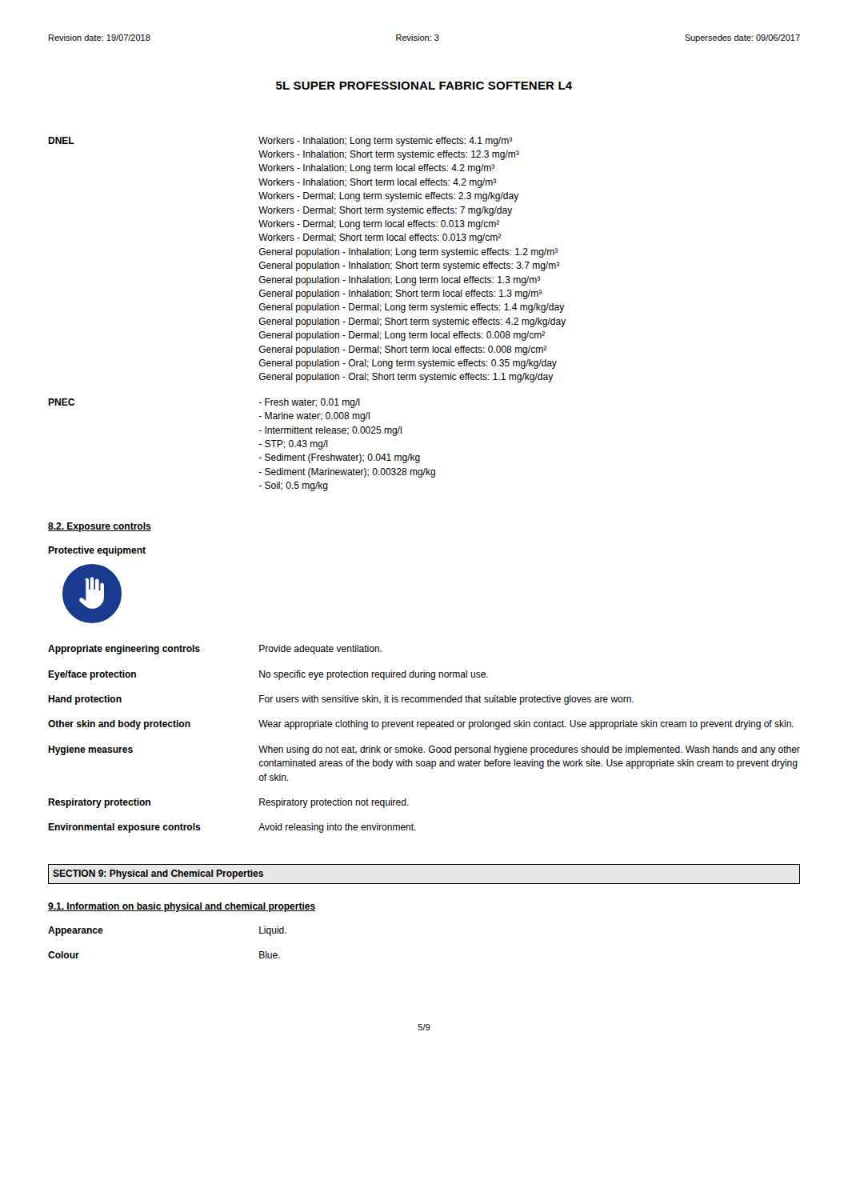Revision date: 19/07/2018 Revision: 3 Supersedes date: 09/06/2017
5L SUPER PROFESSIONAL FABRIC SOFTENER L4
| DNEL | Workers - Inhalation; Long term systemic effects: 4.1 mg/m³ Workers - Inhalation; Short term systemic effects: 12.3 mg/m³ Workers - Inhalation; Long term local effects: 4.2 mg/m³ Workers - Inhalation; Short term local effects: 4.2 mg/m³ Workers - Dermal; Long term systemic effects: 2.3 mg/kg/day Workers - Dermal; Short term systemic effects: 7 mg/kg/day Workers - Dermal; Long term local effects: 0.013 mg/cm² Workers - Dermal; Short term local effects: 0.013 mg/cm² General population - Inhalation; Long term systemic effects: 1.2 mg/m³ General population - Inhalation; Short term systemic effects: 3.7 mg/m³ General population - Inhalation; Long term local effects: 1.3 mg/m³ General population - Inhalation; Short term local effects: 1.3 mg/m³ General population - Dermal; Long term systemic effects: 1.4 mg/kg/day General population - Dermal; Short term systemic effects: 4.2 mg/kg/day General population - Dermal; Long term local effects: 0.008 mg/cm² General population - Dermal; Short term local effects: 0.008 mg/cm² General population - Oral; Long term systemic effects: 0.35 mg/kg/day General population - Oral; Short term systemic effects: 1.1 mg/kg/day |
| PNEC | - Fresh water; 0.01 mg/l - Marine water; 0.008 mg/l - Intermittent release; 0.0025 mg/l - STP; 0.43 mg/l - Sediment (Freshwater); 0.041 mg/kg - Sediment (Marinewater); 0.00328 mg/kg - Soil; 0.5 mg/kg |
8.2. Exposure controls
Protective equipment
| Appropriate engineering controls | Provide adequate ventilation. |
| Eye/face protection | No specific eye protection required during normal use. |
| Hand protection | For users with sensitive skin, it is recommended that suitable protective gloves are worn. |
| Other skin and body protection | Wear appropriate clothing to prevent repeated or prolonged skin contact. Use appropriate skin cream to prevent drying of skin. |
| Hygiene measures | When using do not eat, drink or smoke. Good personal hygiene procedures should be implemented. Wash hands and any other contaminated areas of the body with soap and water before leaving the work site. Use appropriate skin cream to prevent drying of skin. |
| Respiratory protection | Respiratory protection not required. |
| Environmental exposure controls | Avoid releasing into the environment. |
SECTION 9: Physical and Chemical Properties
9.1. Information on basic physical and chemical properties
| Appearance | Liquid. |
| Colour | Blue. |
5/9